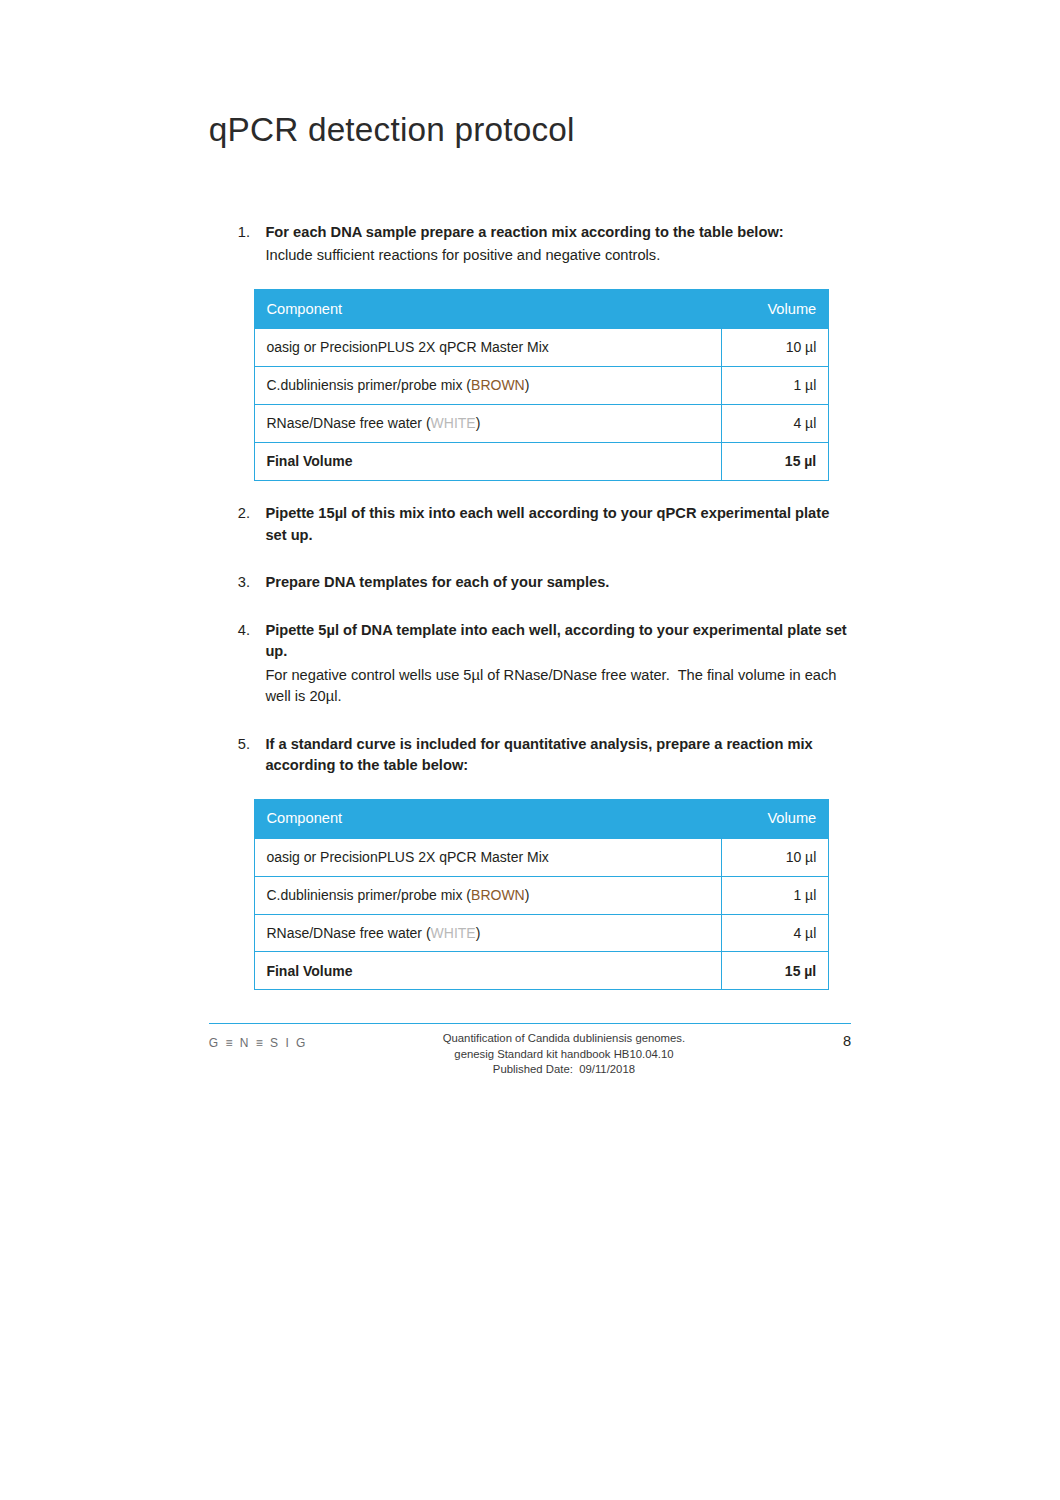qPCR detection protocol
For each DNA sample prepare a reaction mix according to the table below: Include sufficient reactions for positive and negative controls.
| Component | Volume |
| --- | --- |
| oasig or PrecisionPLUS 2X qPCR Master Mix | 10 µl |
| C.dubliniensis primer/probe mix ( BROWN ) | 1 µl |
| RNase/DNase free water ( WHITE ) | 4 µl |
| Final Volume | 15 µl |
Pipette 15µl of this mix into each well according to your qPCR experimental plate set up.
Prepare DNA templates for each of your samples.
Pipette 5µl of DNA template into each well, according to your experimental plate set up. For negative control wells use 5µl of RNase/DNase free water. The final volume in each well is 20µl.
If a standard curve is included for quantitative analysis, prepare a reaction mix according to the table below:
| Component | Volume |
| --- | --- |
| oasig or PrecisionPLUS 2X qPCR Master Mix | 10 µl |
| C.dubliniensis primer/probe mix ( BROWN ) | 1 µl |
| RNase/DNase free water ( WHITE ) | 4 µl |
| Final Volume | 15 µl |
G ≡ N ≡ S I G
Quantification of Candida dubliniensis genomes.
genesig Standard kit handbook HB10.04.10
Published Date: 09/11/2018
8